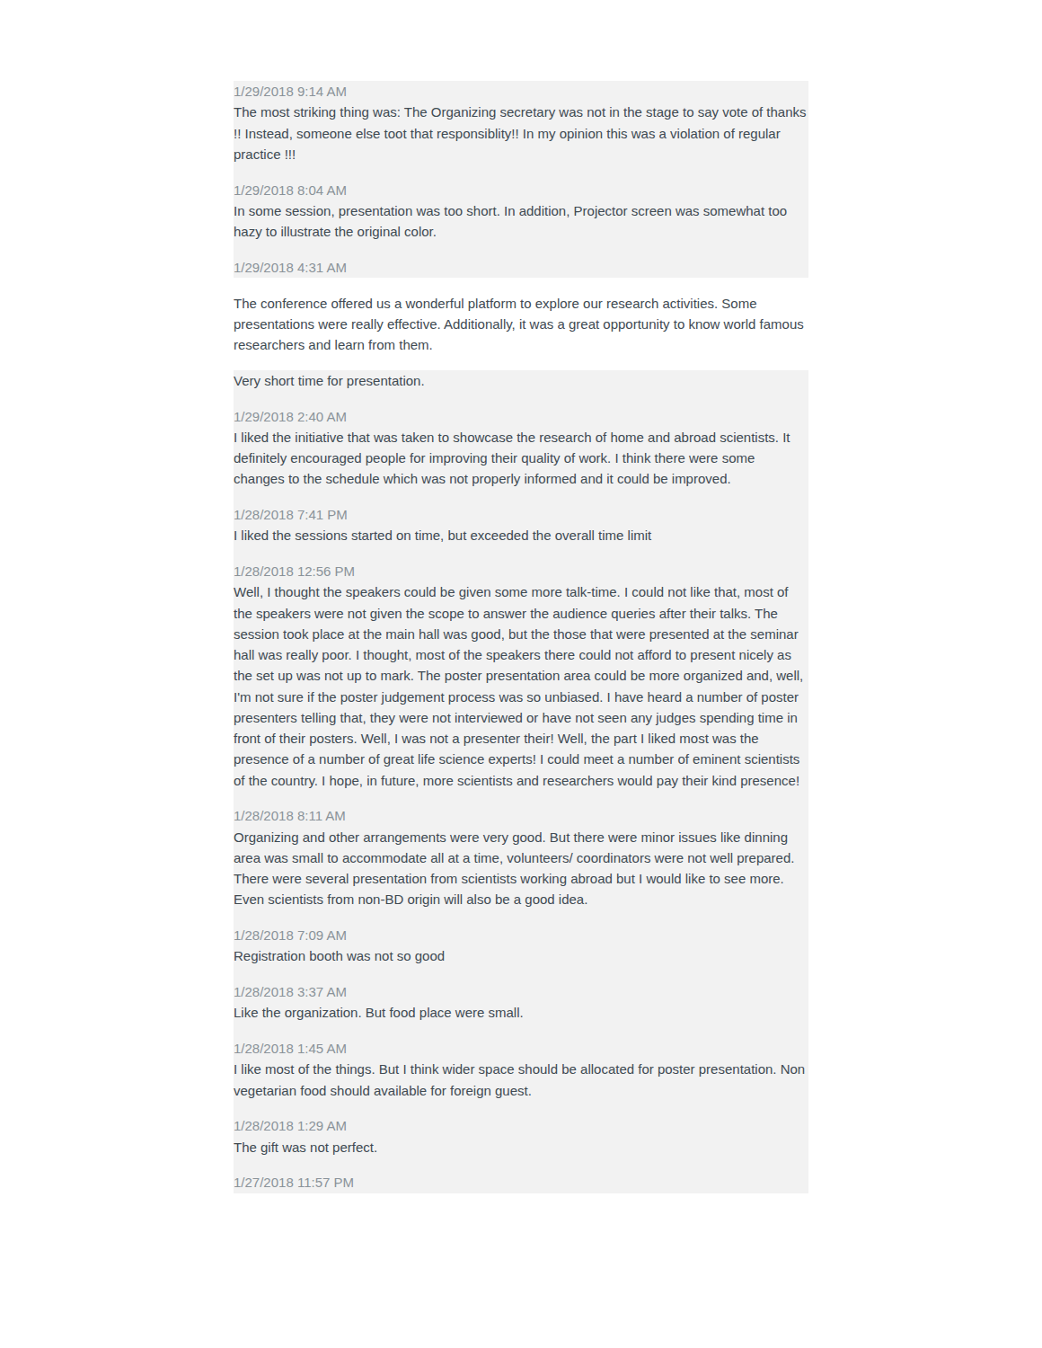1/29/2018 9:14 AM
The most striking thing was: The Organizing secretary was not in the stage to say vote of thanks !! Instead, someone else toot that responsiblity!! In my opinion this was a violation of regular practice !!!
1/29/2018 8:04 AM
In some session, presentation was too short. In addition, Projector screen was somewhat too hazy to illustrate the original color.
1/29/2018 4:31 AM
The conference offered us a wonderful platform to explore our research activities. Some presentations were really effective. Additionally, it was a great opportunity to know world famous researchers and learn from them.
Very short time for presentation.
1/29/2018 2:40 AM
I liked the initiative that was taken to showcase the research of home and abroad scientists. It definitely encouraged people for improving their quality of work. I think there were some changes to the schedule which was not properly informed and it could be improved.
1/28/2018 7:41 PM
I liked the sessions started on time, but exceeded the overall time limit
1/28/2018 12:56 PM
Well, I thought the speakers could be given some more talk-time. I could not like that, most of the speakers were not given the scope to answer the audience queries after their talks. The session took place at the main hall was good, but the those that were presented at the seminar hall was really poor. I thought, most of the speakers there could not afford to present nicely as the set up was not up to mark. The poster presentation area could be more organized and, well, I'm not sure if the poster judgement process was so unbiased. I have heard a number of poster presenters telling that, they were not interviewed or have not seen any judges spending time in front of their posters. Well, I was not a presenter their! Well, the part I liked most was the presence of a number of great life science experts! I could meet a number of eminent scientists of the country. I hope, in future, more scientists and researchers would pay their kind presence!
1/28/2018 8:11 AM
Organizing and other arrangements were very good. But there were minor issues like dinning area was small to accommodate all at a time, volunteers/ coordinators were not well prepared. There were several presentation from scientists working abroad but I would like to see more. Even scientists from non-BD origin will also be a good idea.
1/28/2018 7:09 AM
Registration booth was not so good
1/28/2018 3:37 AM
Like the organization. But food place were small.
1/28/2018 1:45 AM
I like most of the things. But I think wider space should be allocated for poster presentation. Non vegetarian food should available for foreign guest.
1/28/2018 1:29 AM
The gift was not perfect.
1/27/2018 11:57 PM